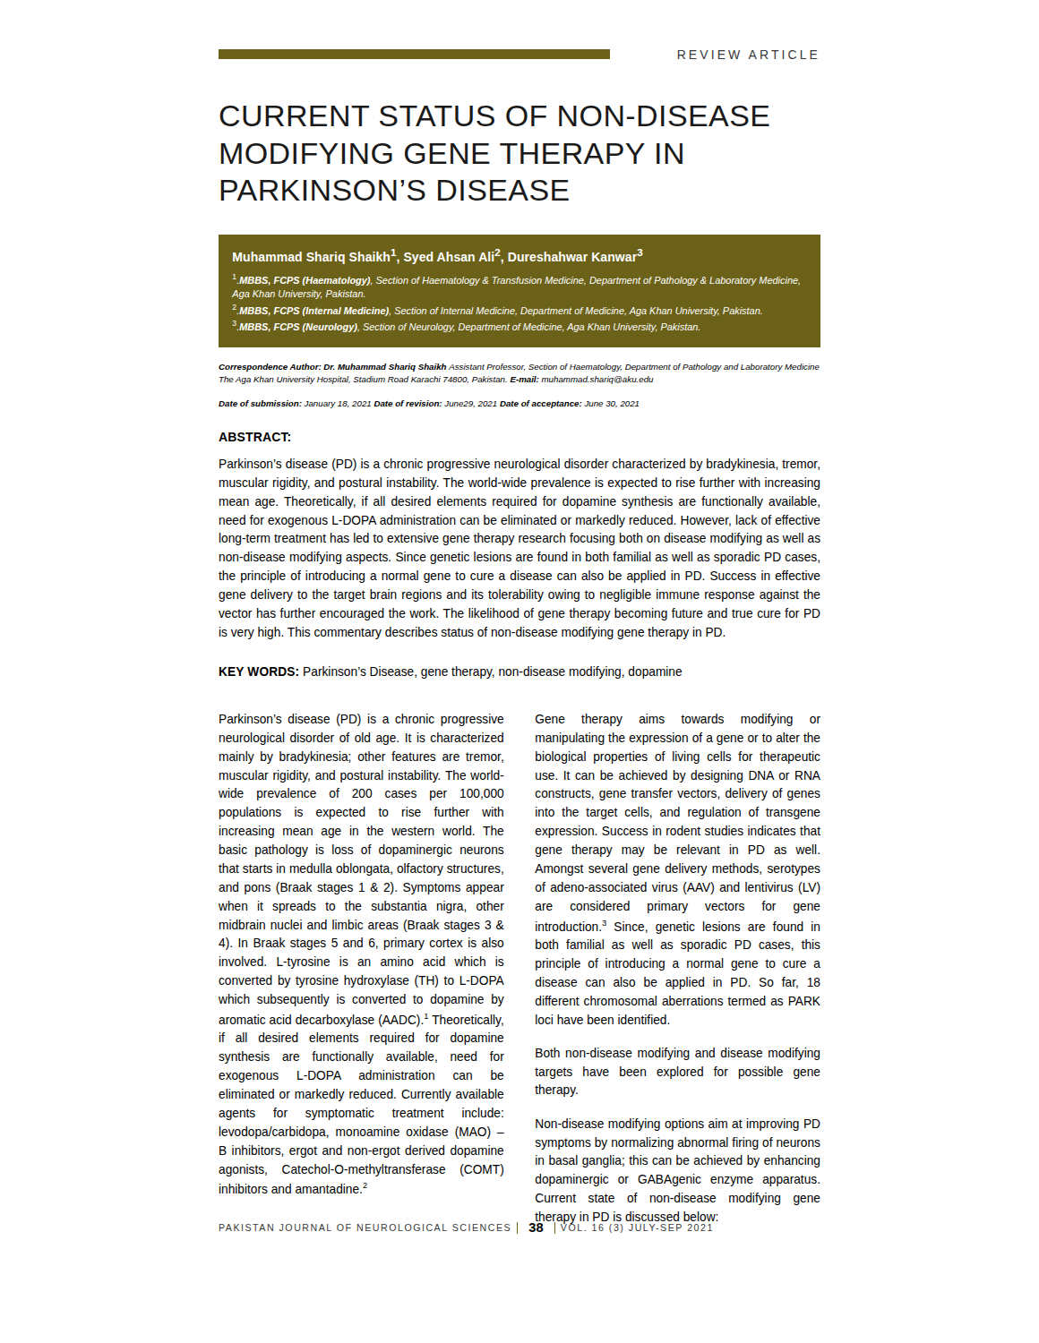REVIEW ARTICLE
CURRENT STATUS OF NON-DISEASE MODIFYING GENE THERAPY IN PARKINSON’S DISEASE
Muhammad Shariq Shaikh1, Syed Ahsan Ali2, Dureshahwar Kanwar3
1.MBBS, FCPS (Haematology), Section of Haematology & Transfusion Medicine, Department of Pathology & Laboratory Medicine, Aga Khan University, Pakistan.
2.MBBS, FCPS (Internal Medicine), Section of Internal Medicine, Department of Medicine, Aga Khan University, Pakistan.
3.MBBS, FCPS (Neurology), Section of Neurology, Department of Medicine, Aga Khan University, Pakistan.
Correspondence Author: Dr. Muhammad Shariq Shaikh Assistant Professor, Section of Haematology, Department of Pathology and Laboratory Medicine The Aga Khan University Hospital, Stadium Road Karachi 74800, Pakistan. E-mail: muhammad.shariq@aku.edu
Date of submission: January 18, 2021 Date of revision: June29, 2021 Date of acceptance: June 30, 2021
ABSTRACT:
Parkinson’s disease (PD) is a chronic progressive neurological disorder characterized by bradykinesia, tremor, muscular rigidity, and postural instability. The world-wide prevalence is expected to rise further with increasing mean age. Theoretically, if all desired elements required for dopamine synthesis are functionally available, need for exogenous L-DOPA administration can be eliminated or markedly reduced. However, lack of effective long-term treatment has led to extensive gene therapy research focusing both on disease modifying as well as non-disease modifying aspects. Since genetic lesions are found in both familial as well as sporadic PD cases, the principle of introducing a normal gene to cure a disease can also be applied in PD. Success in effective gene delivery to the target brain regions and its tolerability owing to negligible immune response against the vector has further encouraged the work. The likelihood of gene therapy becoming future and true cure for PD is very high. This commentary describes status of non-disease modifying gene therapy in PD.
KEY WORDS: Parkinson’s Disease, gene therapy, non-disease modifying, dopamine
Parkinson’s disease (PD) is a chronic progressive neurological disorder of old age. It is characterized mainly by bradykinesia; other features are tremor, muscular rigidity, and postural instability. The world-wide prevalence of 200 cases per 100,000 populations is expected to rise further with increasing mean age in the western world. The basic pathology is loss of dopaminergic neurons that starts in medulla oblongata, olfactory structures, and pons (Braak stages 1 & 2). Symptoms appear when it spreads to the substantia nigra, other midbrain nuclei and limbic areas (Braak stages 3 & 4). In Braak stages 5 and 6, primary cortex is also involved. L-tyrosine is an amino acid which is converted by tyrosine hydroxylase (TH) to L-DOPA which subsequently is converted to dopamine by aromatic acid decarboxylase (AADC).1 Theoretically, if all desired elements required for dopamine synthesis are functionally available, need for exogenous L-DOPA administration can be eliminated or markedly reduced. Currently available agents for symptomatic treatment include: levodopa/carbidopa, monoamine oxidase (MAO) – B inhibitors, ergot and non-ergot derived dopamine agonists, Catechol-O-methyltransferase (COMT) inhibitors and amantadine.2
Gene therapy aims towards modifying or manipulating the expression of a gene or to alter the biological properties of living cells for therapeutic use. It can be achieved by designing DNA or RNA constructs, gene transfer vectors, delivery of genes into the target cells, and regulation of transgene expression. Success in rodent studies indicates that gene therapy may be relevant in PD as well. Amongst several gene delivery methods, serotypes of adeno-associated virus (AAV) and lentivirus (LV) are considered primary vectors for gene introduction.3 Since, genetic lesions are found in both familial as well as sporadic PD cases, this principle of introducing a normal gene to cure a disease can also be applied in PD. So far, 18 different chromosomal aberrations termed as PARK loci have been identified.
Both non-disease modifying and disease modifying targets have been explored for possible gene therapy.
Non-disease modifying options aim at improving PD symptoms by normalizing abnormal firing of neurons in basal ganglia; this can be achieved by enhancing dopaminergic or GABAgenic enzyme apparatus. Current state of non-disease modifying gene therapy in PD is discussed below:
PAKISTAN JOURNAL OF NEUROLOGICAL SCIENCES 38 VOL. 16 (3) JULY-SEP 2021